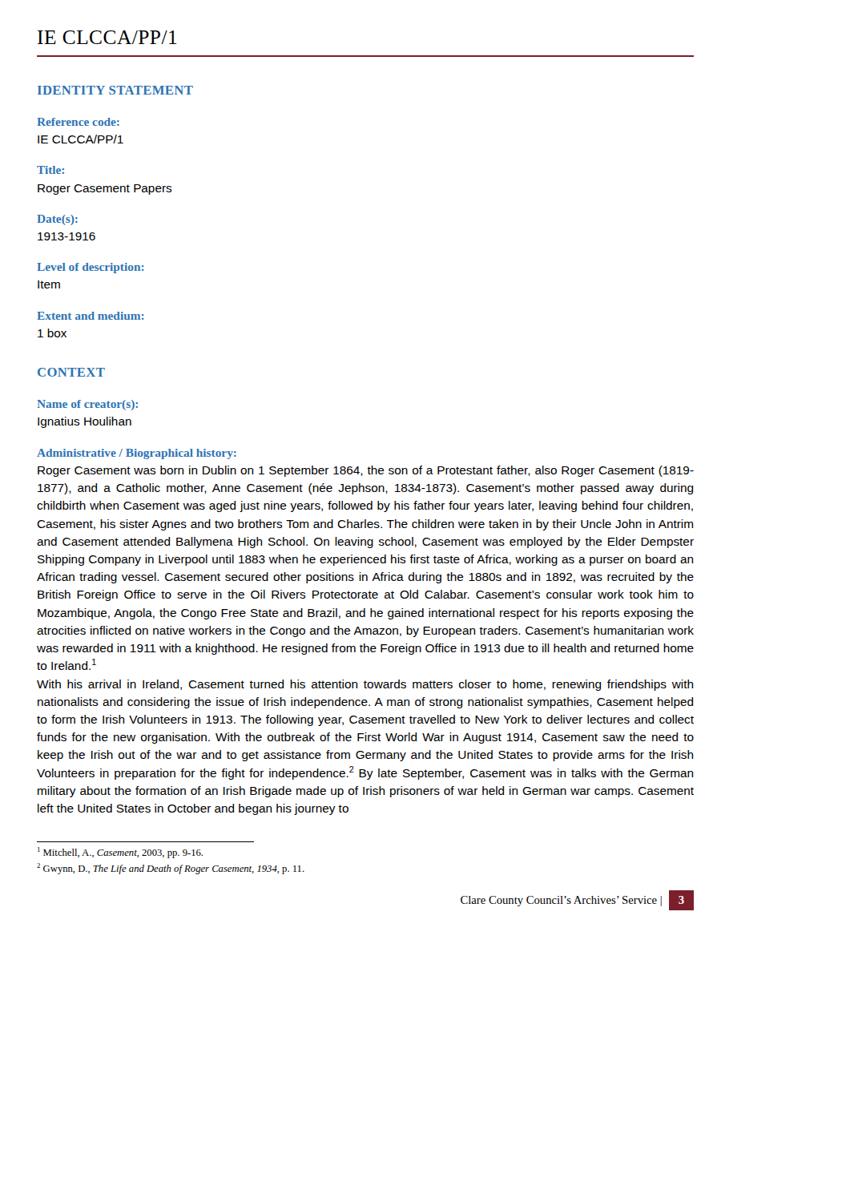IE CLCCA/PP/1
IDENTITY STATEMENT
Reference code:
IE CLCCA/PP/1
Title:
Roger Casement Papers
Date(s):
1913-1916
Level of description:
Item
Extent and medium:
1 box
CONTEXT
Name of creator(s):
Ignatius Houlihan
Administrative / Biographical history:
Roger Casement was born in Dublin on 1 September 1864, the son of a Protestant father, also Roger Casement (1819-1877), and a Catholic mother, Anne Casement (née Jephson, 1834-1873). Casement’s mother passed away during childbirth when Casement was aged just nine years, followed by his father four years later, leaving behind four children, Casement, his sister Agnes and two brothers Tom and Charles. The children were taken in by their Uncle John in Antrim and Casement attended Ballymena High School. On leaving school, Casement was employed by the Elder Dempster Shipping Company in Liverpool until 1883 when he experienced his first taste of Africa, working as a purser on board an African trading vessel. Casement secured other positions in Africa during the 1880s and in 1892, was recruited by the British Foreign Office to serve in the Oil Rivers Protectorate at Old Calabar. Casement’s consular work took him to Mozambique, Angola, the Congo Free State and Brazil, and he gained international respect for his reports exposing the atrocities inflicted on native workers in the Congo and the Amazon, by European traders. Casement’s humanitarian work was rewarded in 1911 with a knighthood. He resigned from the Foreign Office in 1913 due to ill health and returned home to Ireland.1
With his arrival in Ireland, Casement turned his attention towards matters closer to home, renewing friendships with nationalists and considering the issue of Irish independence. A man of strong nationalist sympathies, Casement helped to form the Irish Volunteers in 1913. The following year, Casement travelled to New York to deliver lectures and collect funds for the new organisation. With the outbreak of the First World War in August 1914, Casement saw the need to keep the Irish out of the war and to get assistance from Germany and the United States to provide arms for the Irish Volunteers in preparation for the fight for independence.2 By late September, Casement was in talks with the German military about the formation of an Irish Brigade made up of Irish prisoners of war held in German war camps. Casement left the United States in October and began his journey to
1 Mitchell, A., Casement, 2003, pp. 9-16.
2 Gwynn, D., The Life and Death of Roger Casement, 1934, p. 11.
Clare County Council’s Archives’ Service |3